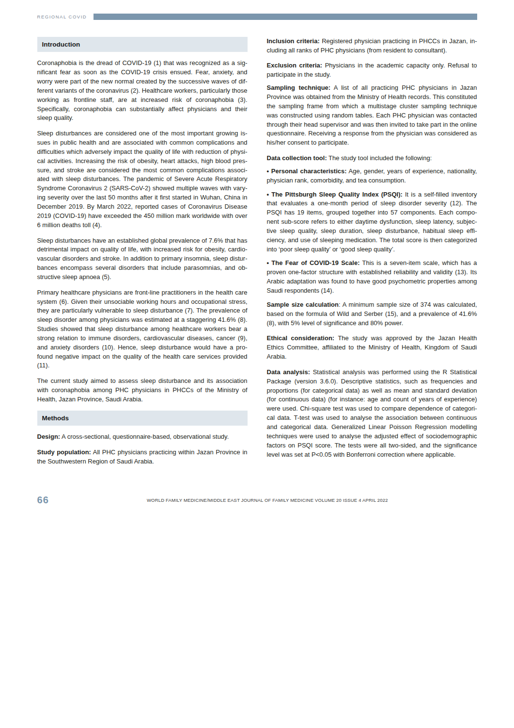Regional COVID
Introduction
Coronaphobia is the dread of COVID-19 (1) that was recognized as a significant fear as soon as the COVID-19 crisis ensued. Fear, anxiety, and worry were part of the new normal created by the successive waves of different variants of the coronavirus (2). Healthcare workers, particularly those working as frontline staff, are at increased risk of coronaphobia (3). Specifically, coronaphobia can substantially affect physicians and their sleep quality.
Sleep disturbances are considered one of the most important growing issues in public health and are associated with common complications and difficulties which adversely impact the quality of life with reduction of physical activities. Increasing the risk of obesity, heart attacks, high blood pressure, and stroke are considered the most common complications associated with sleep disturbances. The pandemic of Severe Acute Respiratory Syndrome Coronavirus 2 (SARS-CoV-2) showed multiple waves with varying severity over the last 50 months after it first started in Wuhan, China in December 2019. By March 2022, reported cases of Coronavirus Disease 2019 (COVID-19) have exceeded the 450 million mark worldwide with over 6 million deaths toll (4).
Sleep disturbances have an established global prevalence of 7.6% that has detrimental impact on quality of life, with increased risk for obesity, cardiovascular disorders and stroke. In addition to primary insomnia, sleep disturbances encompass several disorders that include parasomnias, and obstructive sleep apnoea (5).
Primary healthcare physicians are front-line practitioners in the health care system (6). Given their unsociable working hours and occupational stress, they are particularly vulnerable to sleep disturbance (7). The prevalence of sleep disorder among physicians was estimated at a staggering 41.6% (8). Studies showed that sleep disturbance among healthcare workers bear a strong relation to immune disorders, cardiovascular diseases, cancer (9), and anxiety disorders (10). Hence, sleep disturbance would have a profound negative impact on the quality of the health care services provided (11).
The current study aimed to assess sleep disturbance and its association with coronaphobia among PHC physicians in PHCCs of the Ministry of Health, Jazan Province, Saudi Arabia.
Methods
Design: A cross-sectional, questionnaire-based, observational study.
Study population: All PHC physicians practicing within Jazan Province in the Southwestern Region of Saudi Arabia.
Inclusion criteria: Registered physician practicing in PHCCs in Jazan, including all ranks of PHC physicians (from resident to consultant).
Exclusion criteria: Physicians in the academic capacity only. Refusal to participate in the study.
Sampling technique: A list of all practicing PHC physicians in Jazan Province was obtained from the Ministry of Health records. This constituted the sampling frame from which a multistage cluster sampling technique was constructed using random tables. Each PHC physician was contacted through their head supervisor and was then invited to take part in the online questionnaire. Receiving a response from the physician was considered as his/her consent to participate.
Data collection tool: The study tool included the following:
• Personal characteristics: Age, gender, years of experience, nationality, physician rank, comorbidity, and tea consumption.
• The Pittsburgh Sleep Quality Index (PSQI): It is a self-filled inventory that evaluates a one-month period of sleep disorder severity (12). The PSQI has 19 items, grouped together into 57 components. Each component sub-score refers to either daytime dysfunction, sleep latency, subjective sleep quality, sleep duration, sleep disturbance, habitual sleep efficiency, and use of sleeping medication. The total score is then categorized into ‘poor sleep quality’ or ‘good sleep quality’.
• The Fear of COVID-19 Scale: This is a seven-item scale, which has a proven one-factor structure with established reliability and validity (13). Its Arabic adaptation was found to have good psychometric properties among Saudi respondents (14).
Sample size calculation: A minimum sample size of 374 was calculated, based on the formula of Wild and Serber (15), and a prevalence of 41.6% (8), with 5% level of significance and 80% power.
Ethical consideration: The study was approved by the Jazan Health Ethics Committee, affiliated to the Ministry of Health, Kingdom of Saudi Arabia.
Data analysis: Statistical analysis was performed using the R Statistical Package (version 3.6.0). Descriptive statistics, such as frequencies and proportions (for categorical data) as well as mean and standard deviation (for continuous data) (for instance: age and count of years of experience) were used. Chi-square test was used to compare dependence of categorical data. T-test was used to analyse the association between continuous and categorical data. Generalized Linear Poisson Regression modelling techniques were used to analyse the adjusted effect of sociodemographic factors on PSQI score. The tests were all two-sided, and the significance level was set at P<0.05 with Bonferroni correction where applicable.
66
WORLD FAMILY MEDICINE/MIDDLE EAST JOURNAL OF FAMILY MEDICINE VOLUME 20 ISSUE 4 APRIL 2022